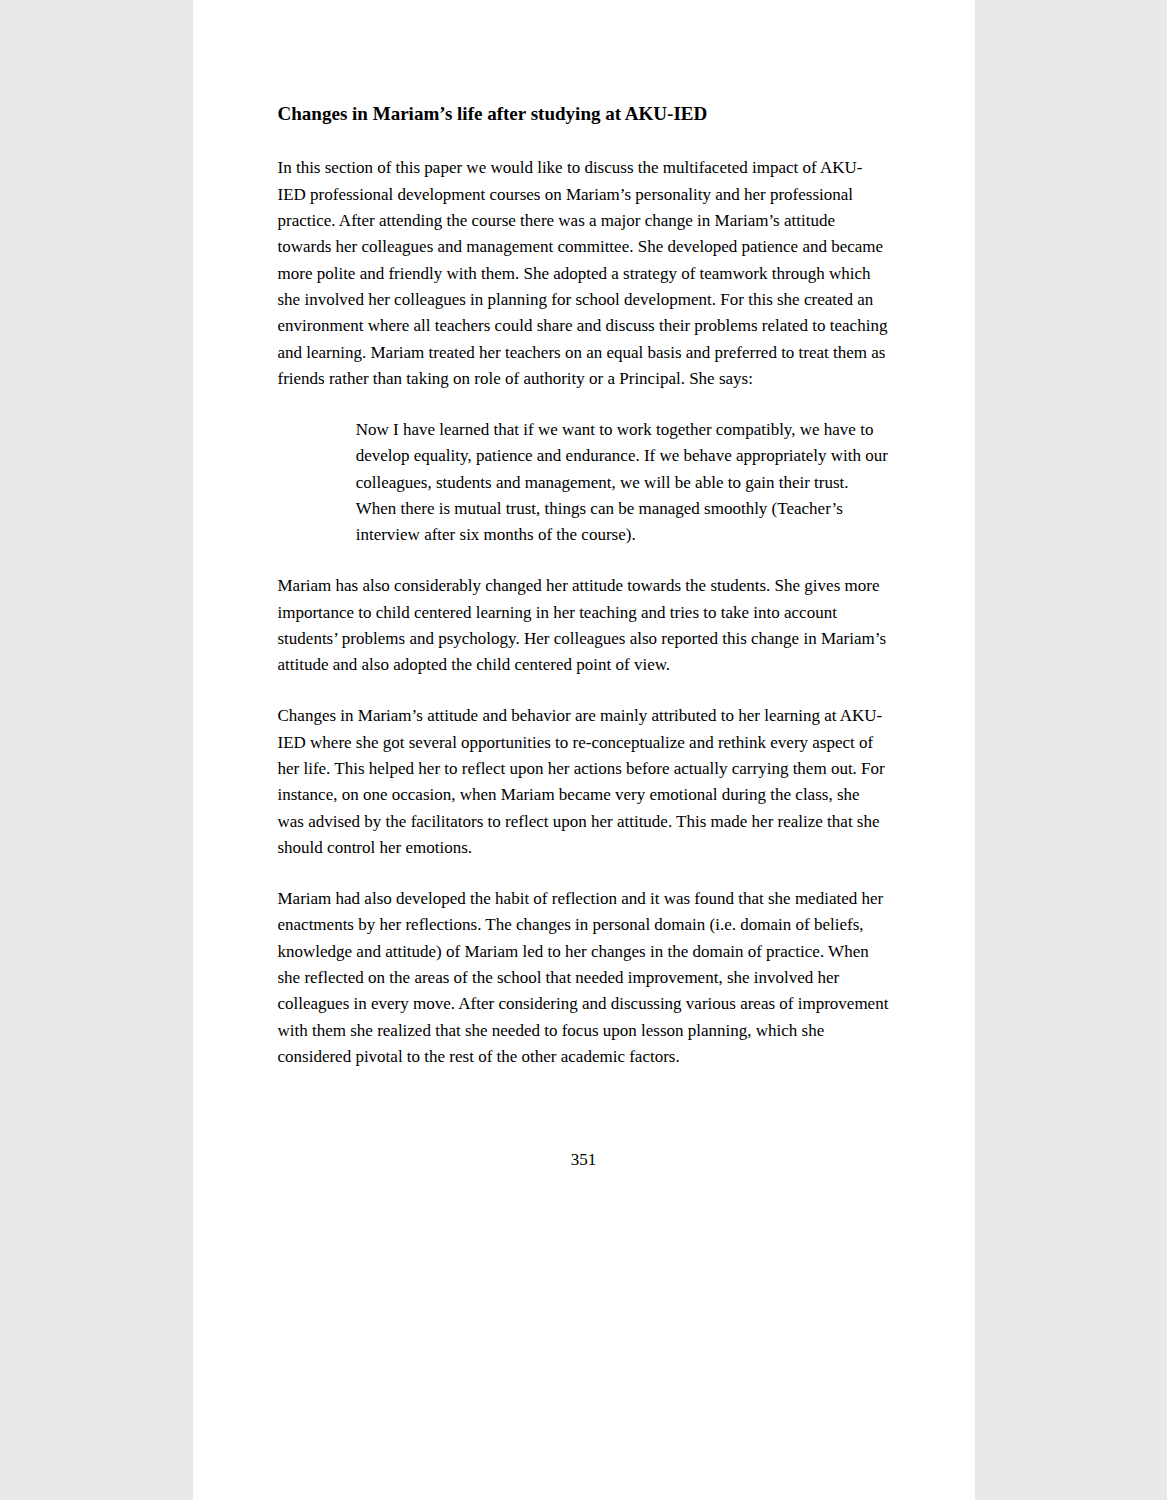Changes in Mariam’s life after studying at AKU-IED
In this section of this paper we would like to discuss the multifaceted impact of AKU-IED professional development courses on Mariam’s personality and her professional practice. After attending the course there was a major change in Mariam’s attitude towards her colleagues and management committee. She developed patience and became more polite and friendly with them. She adopted a strategy of teamwork through which she involved her colleagues in planning for school development. For this she created an environment where all teachers could share and discuss their problems related to teaching and learning. Mariam treated her teachers on an equal basis and preferred to treat them as friends rather than taking on role of authority or a Principal. She says:
Now I have learned that if we want to work together compatibly, we have to develop equality, patience and endurance. If we behave appropriately with our colleagues, students and management, we will be able to gain their trust. When there is mutual trust, things can be managed smoothly (Teacher’s interview after six months of the course).
Mariam has also considerably changed her attitude towards the students. She gives more importance to child centered learning in her teaching and tries to take into account students’ problems and psychology. Her colleagues also reported this change in Mariam’s attitude and also adopted the child centered point of view.
Changes in Mariam’s attitude and behavior are mainly attributed to her learning at AKU-IED where she got several opportunities to re-conceptualize and rethink every aspect of her life. This helped her to reflect upon her actions before actually carrying them out. For instance, on one occasion, when Mariam became very emotional during the class, she was advised by the facilitators to reflect upon her attitude. This made her realize that she should control her emotions.
Mariam had also developed the habit of reflection and it was found that she mediated her enactments by her reflections. The changes in personal domain (i.e. domain of beliefs, knowledge and attitude) of Mariam led to her changes in the domain of practice. When she reflected on the areas of the school that needed improvement, she involved her colleagues in every move. After considering and discussing various areas of improvement with them she realized that she needed to focus upon lesson planning, which she considered pivotal to the rest of the other academic factors.
351